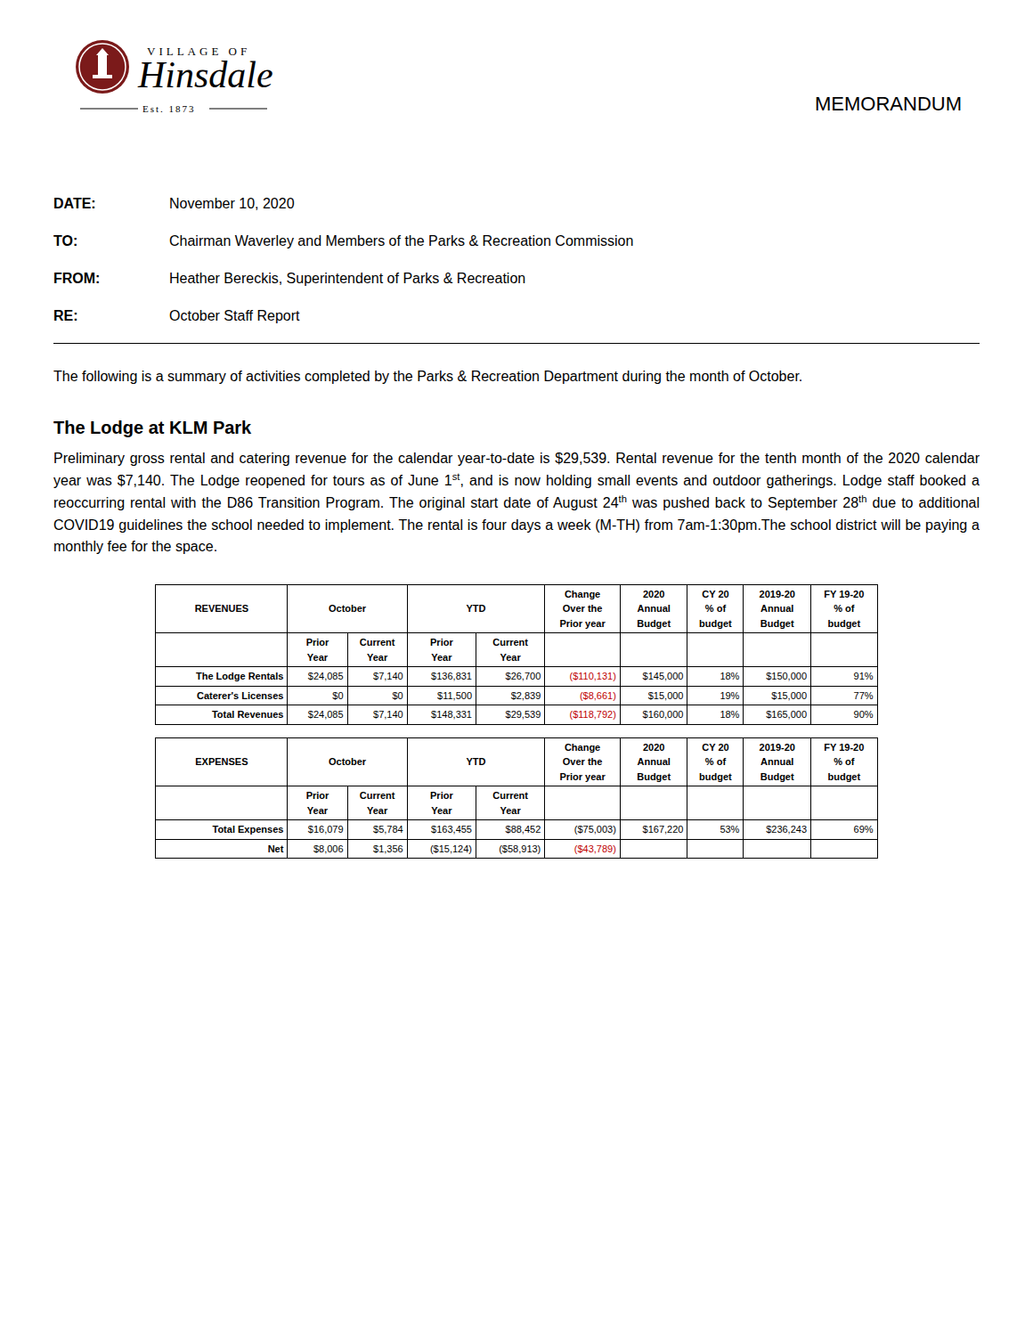VILLAGE OF Hinsdale Est. 1873
MEMORANDUM
DATE:
November 10, 2020
TO:
Chairman Waverley and Members of the Parks & Recreation Commission
FROM:
Heather Bereckis, Superintendent of Parks & Recreation
RE:
October Staff Report
The following is a summary of activities completed by the Parks & Recreation Department during the month of October.
The Lodge at KLM Park
Preliminary gross rental and catering revenue for the calendar year-to-date is $29,539. Rental revenue for the tenth month of the 2020 calendar year was $7,140. The Lodge reopened for tours as of June 1st, and is now holding small events and outdoor gatherings. Lodge staff booked a reoccurring rental with the D86 Transition Program. The original start date of August 24th was pushed back to September 28th due to additional COVID19 guidelines the school needed to implement. The rental is four days a week (M-TH) from 7am-1:30pm.The school district will be paying a monthly fee for the space.
| REVENUES | October | YTD | Change Over the Prior year | 2020 Annual Budget | CY 20 % of budget | 2019-20 Annual Budget | FY 19-20 % of budget |
| --- | --- | --- | --- | --- | --- | --- | --- |
| | Prior Year | Current Year | Prior Year | Current Year | | | | | |
| The Lodge Rentals | $24,085 | $7,140 | $136,831 | $26,700 | ($110,131) | $145,000 | 18% | $150,000 | 91% |
| Caterer's Licenses | $0 | $0 | $11,500 | $2,839 | ($8,661) | $15,000 | 19% | $15,000 | 77% |
| Total Revenues | $24,085 | $7,140 | $148,331 | $29,539 | ($118,792) | $160,000 | 18% | $165,000 | 90% |
| EXPENSES | October | YTD | Change Over the Prior year | 2020 Annual Budget | CY 20 % of budget | 2019-20 Annual Budget | FY 19-20 % of budget |
| | Prior Year | Current Year | Prior Year | Current Year | | | | | |
| Total Expenses | $16,079 | $5,784 | $163,455 | $88,452 | ($75,003) | $167,220 | 53% | $236,243 | 69% |
| Net | $8,006 | $1,356 | ($15,124) | ($58,913) | ($43,789) | | | | |